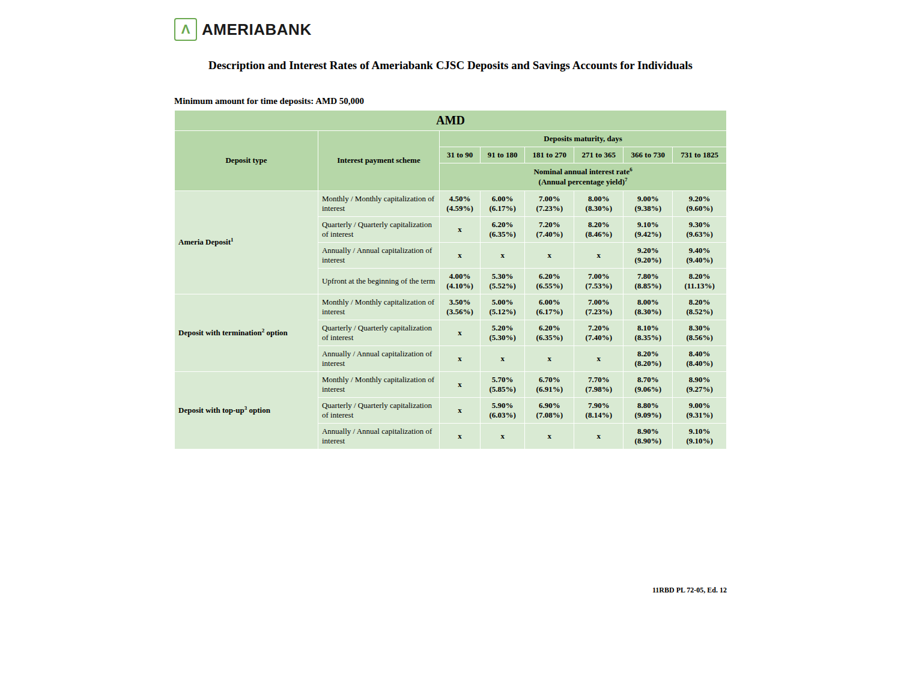Λ
AMERIABANK
Description and Interest Rates of Ameriabank CJSC Deposits and Savings Accounts for Individuals
Minimum amount for time deposits: AMD 50,000
| AMD |
| Deposit type | Interest payment scheme | Deposits maturity, days |
| 31 to 90 | 91 to 180 | 181 to 270 | 271 to 365 | 366 to 730 | 731 to 1825 |
| Nominal annual interest rate 6 (Annual percentage yield) 7 |
| Ameria Deposit 1 | Monthly / Monthly capitalization of interest | 4.50% (4.59%) | 6.00% (6.17%) | 7.00% (7.23%) | 8.00% (8.30%) | 9.00% (9.38%) | 9.20% (9.60%) |
| Quarterly / Quarterly capitalization of interest | x | 6.20% (6.35%) | 7.20% (7.40%) | 8.20% (8.46%) | 9.10% (9.42%) | 9.30% (9.63%) |
| Annually / Annual capitalization of interest | x | x | x | x | 9.20% (9.20%) | 9.40% (9.40%) |
| Upfront at the beginning of the term | 4.00% (4.10%) | 5.30% (5.52%) | 6.20% (6.55%) | 7.00% (7.53%) | 7.80% (8.85%) | 8.20% (11.13%) |
| Deposit with termination 2 option | Monthly / Monthly capitalization of interest | 3.50% (3.56%) | 5.00% (5.12%) | 6.00% (6.17%) | 7.00% (7.23%) | 8.00% (8.30%) | 8.20% (8.52%) |
| Quarterly / Quarterly capitalization of interest | x | 5.20% (5.30%) | 6.20% (6.35%) | 7.20% (7.40%) | 8.10% (8.35%) | 8.30% (8.56%) |
| Annually / Annual capitalization of interest | x | x | x | x | 8.20% (8.20%) | 8.40% (8.40%) |
| Deposit with top-up 3 option | Monthly / Monthly capitalization of interest | x | 5.70% (5.85%) | 6.70% (6.91%) | 7.70% (7.98%) | 8.70% (9.06%) | 8.90% (9.27%) |
| Quarterly / Quarterly capitalization of interest | x | 5.90% (6.03%) | 6.90% (7.08%) | 7.90% (8.14%) | 8.80% (9.09%) | 9.00% (9.31%) |
| Annually / Annual capitalization of interest | x | x | x | x | 8.90% (8.90%) | 9.10% (9.10%) |
11RBD PL 72-05, Ed. 12